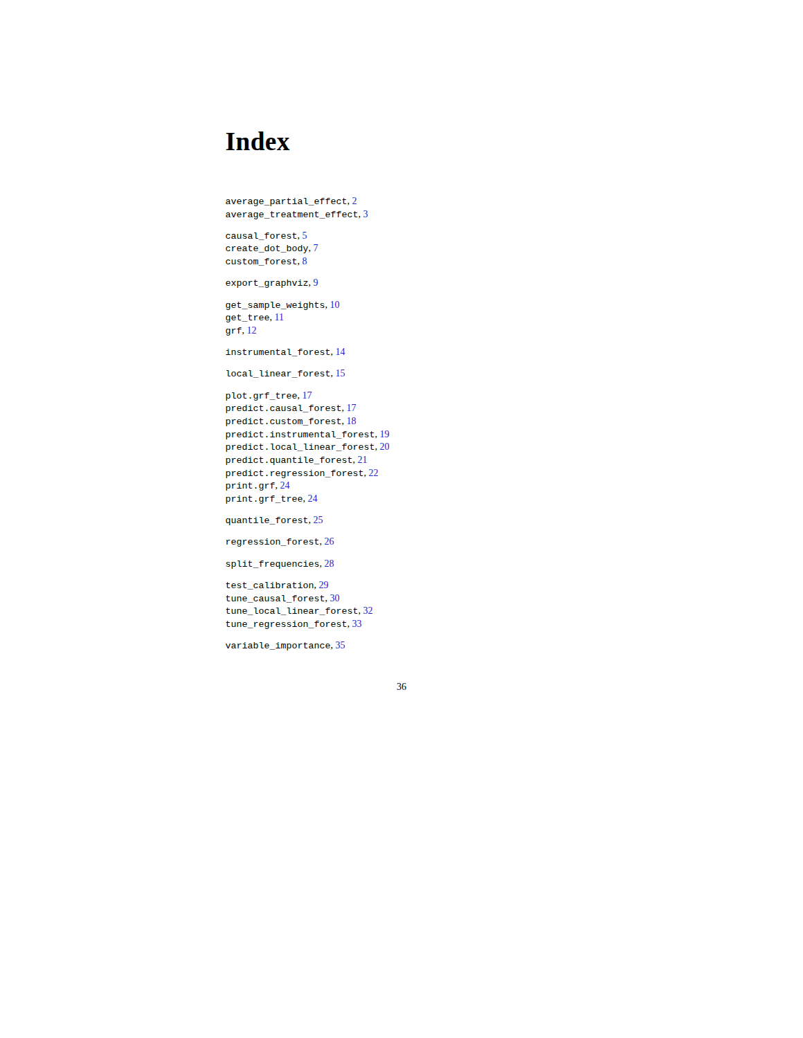Index
average_partial_effect, 2
average_treatment_effect, 3
causal_forest, 5
create_dot_body, 7
custom_forest, 8
export_graphviz, 9
get_sample_weights, 10
get_tree, 11
grf, 12
instrumental_forest, 14
local_linear_forest, 15
plot.grf_tree, 17
predict.causal_forest, 17
predict.custom_forest, 18
predict.instrumental_forest, 19
predict.local_linear_forest, 20
predict.quantile_forest, 21
predict.regression_forest, 22
print.grf, 24
print.grf_tree, 24
quantile_forest, 25
regression_forest, 26
split_frequencies, 28
test_calibration, 29
tune_causal_forest, 30
tune_local_linear_forest, 32
tune_regression_forest, 33
variable_importance, 35
36